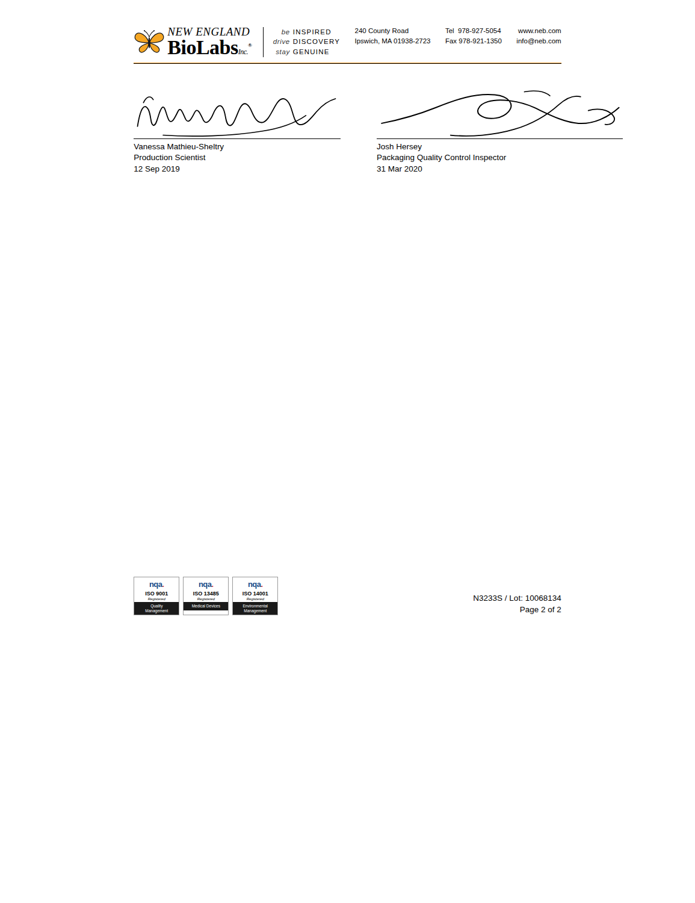NEW ENGLAND
BioLabsInc.®
be INSPIRED
drive DISCOVERY
stay GENUINE
240 County Road
Ipswich, MA 01938-2723
Tel 978-927-5054
Fax 978-921-1350
www.neb.com
info@neb.com
Vanessa Mathieu-Sheltry
Production Scientist
12 Sep 2019
Josh Hersey
Packaging Quality Control Inspector
31 Mar 2020
nqa.
ISO 9001
Registered
Quality
Management
nqa.
ISO 13485
Registered
Medical Devices
nqa.
ISO 14001
Registered
Environmental
Management
N3233S / Lot: 10068134
Page 2 of 2